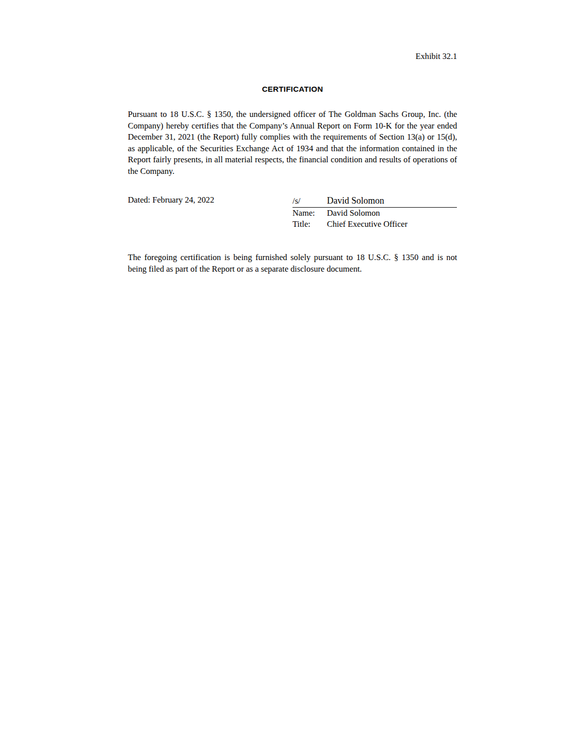Exhibit 32.1
CERTIFICATION
Pursuant to 18 U.S.C. § 1350, the undersigned officer of The Goldman Sachs Group, Inc. (the Company) hereby certifies that the Company’s Annual Report on Form 10-K for the year ended December 31, 2021 (the Report) fully complies with the requirements of Section 13(a) or 15(d), as applicable, of the Securities Exchange Act of 1934 and that the information contained in the Report fairly presents, in all material respects, the financial condition and results of operations of the Company.
| Dated: February 24, 2022 | / /s/ / David Solomon / / Name: / David Solomon / / Title: / Chief Executive Officer / |
The foregoing certification is being furnished solely pursuant to 18 U.S.C. § 1350 and is not being filed as part of the Report or as a separate disclosure document.